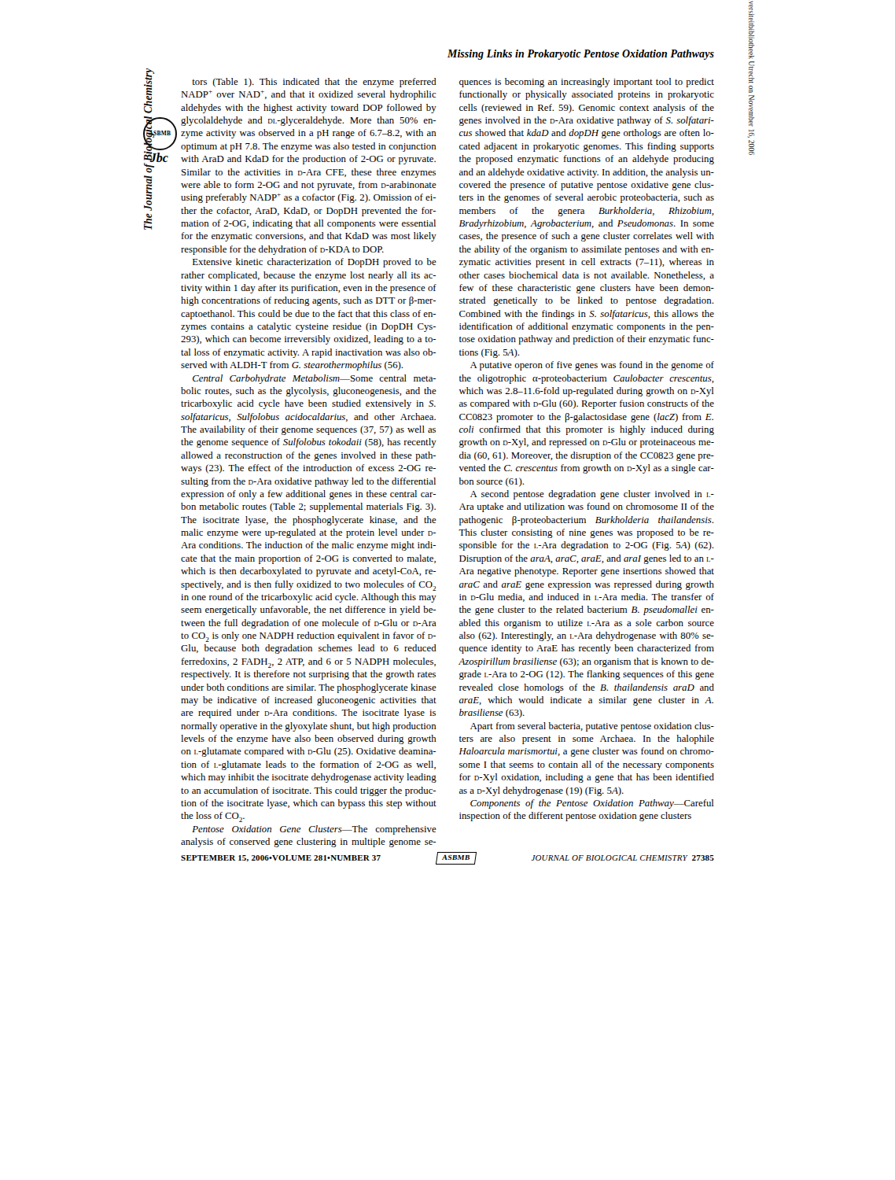Missing Links in Prokaryotic Pentose Oxidation Pathways
Jbc
The Journal of Biological Chemistry
Downloaded from www.jbc.org at UKB - Universiteitbibliotheek Utrecht on November 16, 2006
tors (Table 1). This indicated that the enzyme preferred NADP+ over NAD+, and that it oxidized several hydrophilic aldehydes with the highest activity toward DOP followed by glycolaldehyde and dl-glyceraldehyde. More than 50% enzyme activity was observed in a pH range of 6.7–8.2, with an optimum at pH 7.8. The enzyme was also tested in conjunction with AraD and KdaD for the production of 2-OG or pyruvate. Similar to the activities in d-Ara CFE, these three enzymes were able to form 2-OG and not pyruvate, from d-arabinonate using preferably NADP+ as a cofactor (Fig. 2). Omission of either the cofactor, AraD, KdaD, or DopDH prevented the formation of 2-OG, indicating that all components were essential for the enzymatic conversions, and that KdaD was most likely responsible for the dehydration of d-KDA to DOP.
Extensive kinetic characterization of DopDH proved to be rather complicated, because the enzyme lost nearly all its activity within 1 day after its purification, even in the presence of high concentrations of reducing agents, such as DTT or β-mercaptoethanol. This could be due to the fact that this class of enzymes contains a catalytic cysteine residue (in DopDH Cys-293), which can become irreversibly oxidized, leading to a total loss of enzymatic activity. A rapid inactivation was also observed with ALDH-T from G. stearothermophilus (56).
Central Carbohydrate Metabolism—Some central metabolic routes, such as the glycolysis, gluconeogenesis, and the tricarboxylic acid cycle have been studied extensively in S. solfataricus, Sulfolobus acidocaldarius, and other Archaea. The availability of their genome sequences (37, 57) as well as the genome sequence of Sulfolobus tokodaii (58), has recently allowed a reconstruction of the genes involved in these pathways (23). The effect of the introduction of excess 2-OG resulting from the d-Ara oxidative pathway led to the differential expression of only a few additional genes in these central carbon metabolic routes (Table 2; supplemental materials Fig. 3). The isocitrate lyase, the phosphoglycerate kinase, and the malic enzyme were up-regulated at the protein level under d-Ara conditions. The induction of the malic enzyme might indicate that the main proportion of 2-OG is converted to malate, which is then decarboxylated to pyruvate and acetyl-CoA, respectively, and is then fully oxidized to two molecules of CO2 in one round of the tricarboxylic acid cycle. Although this may seem energetically unfavorable, the net difference in yield between the full degradation of one molecule of d-Glu or d-Ara to CO2 is only one NADPH reduction equivalent in favor of d-Glu, because both degradation schemes lead to 6 reduced ferredoxins, 2 FADH2, 2 ATP, and 6 or 5 NADPH molecules, respectively. It is therefore not surprising that the growth rates under both conditions are similar. The phosphoglycerate kinase may be indicative of increased gluconeogenic activities that are required under d-Ara conditions. The isocitrate lyase is normally operative in the glyoxylate shunt, but high production levels of the enzyme have also been observed during growth on l-glutamate compared with d-Glu (25). Oxidative deamination of l-glutamate leads to the formation of 2-OG as well, which may inhibit the isocitrate dehydrogenase activity leading to an accumulation of isocitrate. This could trigger the production of the isocitrate lyase, which can bypass this step without the loss of CO2.
Pentose Oxidation Gene Clusters—The comprehensive analysis of conserved gene clustering in multiple genome sequences is becoming an increasingly important tool to predict functionally or physically associated proteins in prokaryotic cells (reviewed in Ref. 59). Genomic context analysis of the genes involved in the d-Ara oxidative pathway of S. solfataricus showed that kdaD and dopDH gene orthologs are often located adjacent in prokaryotic genomes. This finding supports the proposed enzymatic functions of an aldehyde producing and an aldehyde oxidative activity. In addition, the analysis uncovered the presence of putative pentose oxidative gene clusters in the genomes of several aerobic proteobacteria, such as members of the genera Burkholderia, Rhizobium, Bradyrhizobium, Agrobacterium, and Pseudomonas. In some cases, the presence of such a gene cluster correlates well with the ability of the organism to assimilate pentoses and with enzymatic activities present in cell extracts (7–11), whereas in other cases biochemical data is not available. Nonetheless, a few of these characteristic gene clusters have been demonstrated genetically to be linked to pentose degradation. Combined with the findings in S. solfataricus, this allows the identification of additional enzymatic components in the pentose oxidation pathway and prediction of their enzymatic functions (Fig. 5A).
A putative operon of five genes was found in the genome of the oligotrophic α-proteobacterium Caulobacter crescentus, which was 2.8–11.6-fold up-regulated during growth on d-Xyl as compared with d-Glu (60). Reporter fusion constructs of the CC0823 promoter to the β-galactosidase gene (lacZ) from E. coli confirmed that this promoter is highly induced during growth on d-Xyl, and repressed on d-Glu or proteinaceous media (60, 61). Moreover, the disruption of the CC0823 gene prevented the C. crescentus from growth on d-Xyl as a single carbon source (61).
A second pentose degradation gene cluster involved in l-Ara uptake and utilization was found on chromosome II of the pathogenic β-proteobacterium Burkholderia thailandensis. This cluster consisting of nine genes was proposed to be responsible for the l-Ara degradation to 2-OG (Fig. 5A) (62). Disruption of the araA, araC, araE, and araI genes led to an l-Ara negative phenotype. Reporter gene insertions showed that araC and araE gene expression was repressed during growth in d-Glu media, and induced in l-Ara media. The transfer of the gene cluster to the related bacterium B. pseudomallei enabled this organism to utilize l-Ara as a sole carbon source also (62). Interestingly, an l-Ara dehydrogenase with 80% sequence identity to AraE has recently been characterized from Azospirillum brasiliense (63); an organism that is known to degrade l-Ara to 2-OG (12). The flanking sequences of this gene revealed close homologs of the B. thailandensis araD and araE, which would indicate a similar gene cluster in A. brasiliense (63).
Apart from several bacteria, putative pentose oxidation clusters are also present in some Archaea. In the halophile Haloarcula marismortui, a gene cluster was found on chromosome I that seems to contain all of the necessary components for d-Xyl oxidation, including a gene that has been identified as a d-Xyl dehydrogenase (19) (Fig. 5A).
Components of the Pentose Oxidation Pathway—Careful inspection of the different pentose oxidation gene clusters
SEPTEMBER 15, 2006•VOLUME 281•NUMBER 37
ASBMB
JOURNAL OF BIOLOGICAL CHEMISTRY 27385